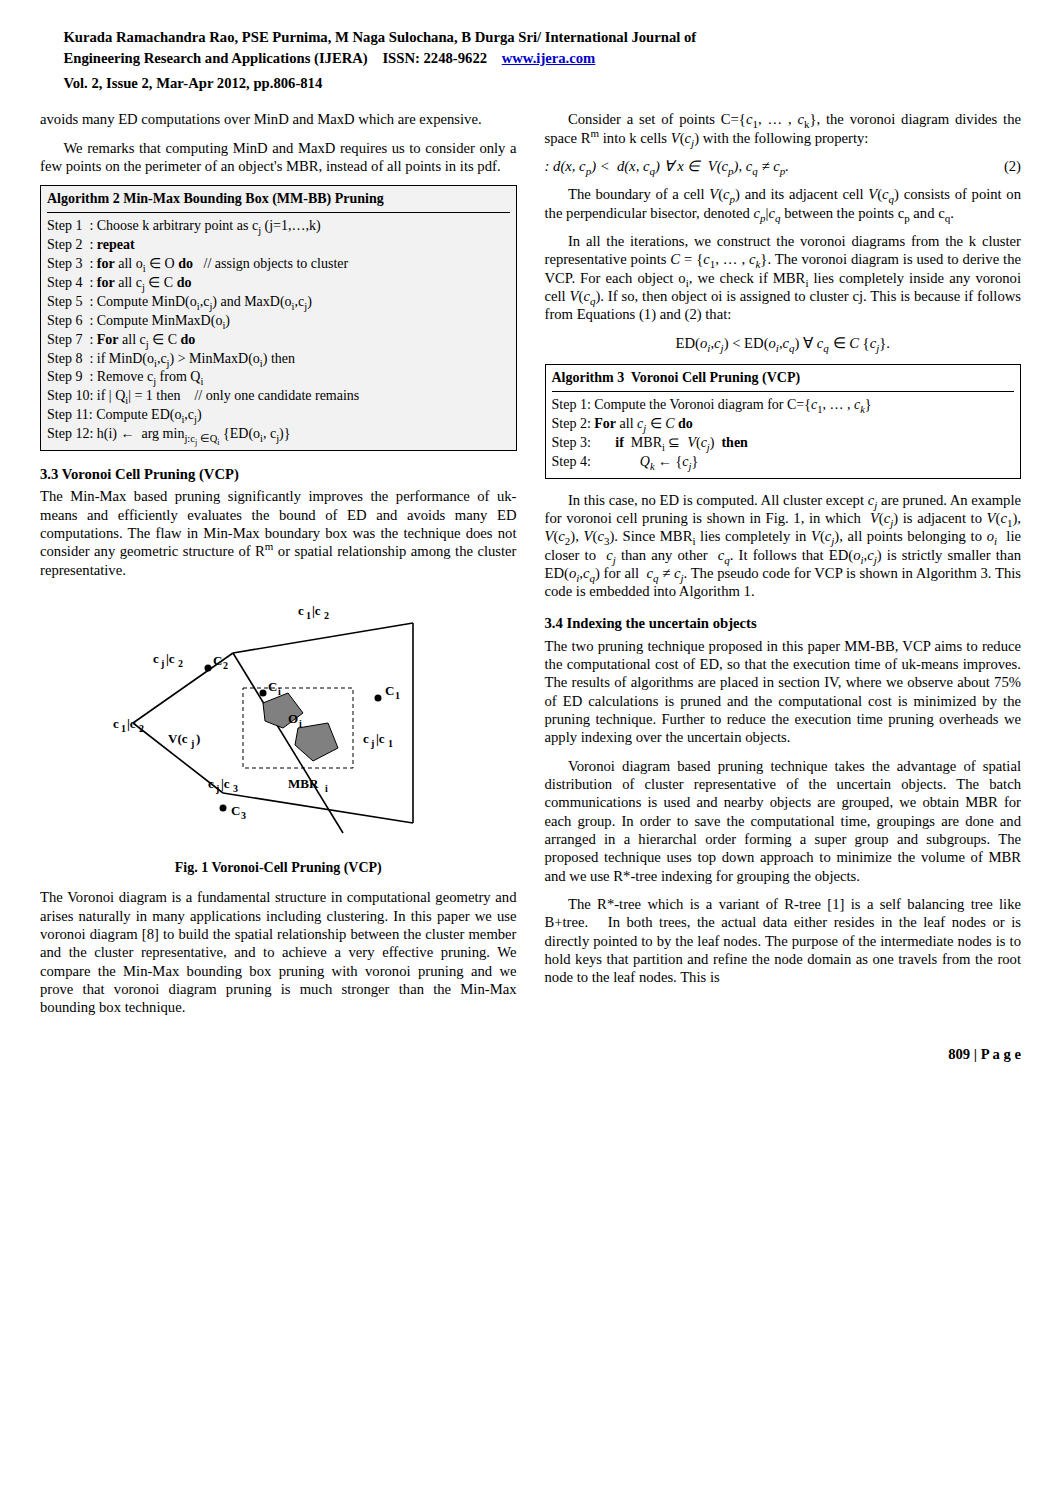Kurada Ramachandra Rao, PSE Purnima, M Naga Sulochana, B Durga Sri/ International Journal of
Engineering Research and Applications (IJERA) ISSN: 2248-9622 www.ijera.com
Vol. 2, Issue 2, Mar-Apr 2012, pp.806-814
avoids many ED computations over MinD and MaxD which are expensive.
We remarks that computing MinD and MaxD requires us to consider only a few points on the perimeter of an object's MBR, instead of all points in its pdf.
Algorithm 2 Min-Max Bounding Box (MM-BB) Pruning
Step 1 : Choose k arbitrary point as cj (j=1,…,k)
Step 2 : repeat
Step 3 : for all oi ∈ O do // assign objects to cluster
Step 4 : for all cj ∈ C do
Step 5 : Compute MinD(oi,cj) and MaxD(oi,cj)
Step 6 : Compute MinMaxD(oi)
Step 7 : For all cj ∈ C do
Step 8 : if MinD(oi,cj) > MinMaxD(oi) then
Step 9 : Remove cj from Qi
Step 10: if | Qi| = 1 then // only one candidate remains
Step 11: Compute ED(oi,cj)
Step 12: h(i) ← arg minj:cj ∈Qi {ED(oi, cj)}
3.3 Voronoi Cell Pruning (VCP)
The Min-Max based pruning significantly improves the performance of uk-means and efficiently evaluates the bound of ED and avoids many ED computations. The flaw in Min-Max boundary box was the technique does not consider any geometric structure of Rm or spatial relationship among the cluster representative.
c 1 |c 2 C 2 c j |c 2 c 1 |c 2 V(c j ) C i O i C 1 c j |c 1 c j |c 3 MBR i C 3
Fig. 1 Voronoi-Cell Pruning (VCP)
The Voronoi diagram is a fundamental structure in computational geometry and arises naturally in many applications including clustering. In this paper we use voronoi diagram [8] to build the spatial relationship between the cluster member and the cluster representative, and to achieve a very effective pruning. We compare the Min-Max bounding box pruning with voronoi pruning and we prove that voronoi diagram pruning is much stronger than the Min-Max bounding box technique.
Consider a set of points C={c1, … , ck}, the voronoi diagram divides the space Rm into k cells V(cj) with the following property:
: d(x, cp) < d(x, cq) ∀ x ∈ V(cp), cq ≠ cp. (2)
The boundary of a cell V(cp) and its adjacent cell V(cq) consists of point on the perpendicular bisector, denoted cp|cq between the points cp and cq.
In all the iterations, we construct the voronoi diagrams from the k cluster representative points C = {c1, … , ck}. The voronoi diagram is used to derive the VCP. For each object oi, we check if MBRi lies completely inside any voronoi cell V(cq). If so, then object oi is assigned to cluster cj. This is because if follows from Equations (1) and (2) that:
ED(oi,cj) < ED(oi,cq) ∀ cq ∈ C {cj}.
Algorithm 3 Voronoi Cell Pruning (VCP)
Step 1: Compute the Voronoi diagram for C={c1, … , ck}
Step 2: For all cj ∈ C do
Step 3: if MBRi ⊆ V(cj) then
Step 4: Qk ← {cj}
In this case, no ED is computed. All cluster except cj are pruned. An example for voronoi cell pruning is shown in Fig. 1, in which V(cj) is adjacent to V(c1), V(c2), V(c3). Since MBRi lies completely in V(cj), all points belonging to oi lie closer to cj than any other cq. It follows that ED(oi,cj) is strictly smaller than ED(oi,cq) for all cq ≠ cj. The pseudo code for VCP is shown in Algorithm 3. This code is embedded into Algorithm 1.
3.4 Indexing the uncertain objects
The two pruning technique proposed in this paper MM-BB, VCP aims to reduce the computational cost of ED, so that the execution time of uk-means improves. The results of algorithms are placed in section IV, where we observe about 75% of ED calculations is pruned and the computational cost is minimized by the pruning technique. Further to reduce the execution time pruning overheads we apply indexing over the uncertain objects.
Voronoi diagram based pruning technique takes the advantage of spatial distribution of cluster representative of the uncertain objects. The batch communications is used and nearby objects are grouped, we obtain MBR for each group. In order to save the computational time, groupings are done and arranged in a hierarchal order forming a super group and subgroups. The proposed technique uses top down approach to minimize the volume of MBR and we use R*-tree indexing for grouping the objects.
The R*-tree which is a variant of R-tree [1] is a self balancing tree like B+tree. In both trees, the actual data either resides in the leaf nodes or is directly pointed to by the leaf nodes. The purpose of the intermediate nodes is to hold keys that partition and refine the node domain as one travels from the root node to the leaf nodes. This is
809 | P a g e